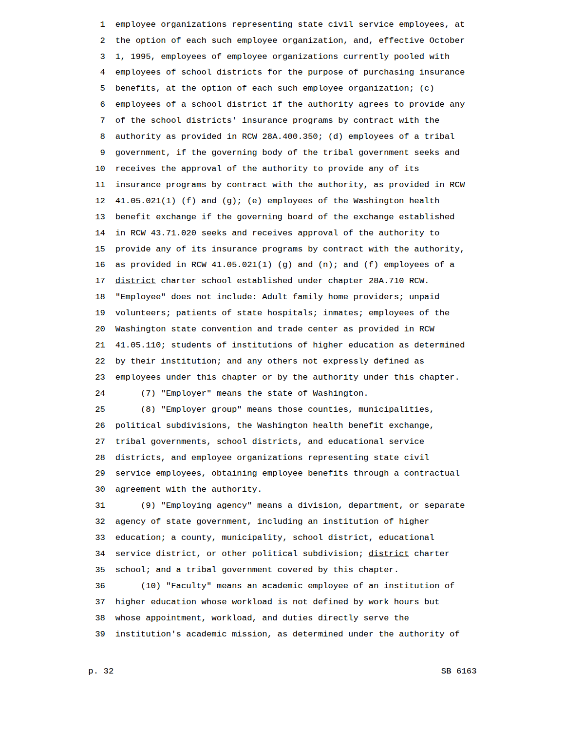employee organizations representing state civil service employees, at
the option of each such employee organization, and, effective October
1, 1995, employees of employee organizations currently pooled with
employees of school districts for the purpose of purchasing insurance
benefits, at the option of each such employee organization; (c)
employees of a school district if the authority agrees to provide any
of the school districts' insurance programs by contract with the
authority as provided in RCW 28A.400.350; (d) employees of a tribal
government, if the governing body of the tribal government seeks and
receives the approval of the authority to provide any of its
insurance programs by contract with the authority, as provided in RCW
41.05.021(1) (f) and (g); (e) employees of the Washington health
benefit exchange if the governing board of the exchange established
in RCW 43.71.020 seeks and receives approval of the authority to
provide any of its insurance programs by contract with the authority,
as provided in RCW 41.05.021(1) (g) and (n); and (f) employees of a
district charter school established under chapter 28A.710 RCW.
"Employee" does not include: Adult family home providers; unpaid
volunteers; patients of state hospitals; inmates; employees of the
Washington state convention and trade center as provided in RCW
41.05.110; students of institutions of higher education as determined
by their institution; and any others not expressly defined as
employees under this chapter or by the authority under this chapter.
(7) "Employer" means the state of Washington.
(8) "Employer group" means those counties, municipalities,
political subdivisions, the Washington health benefit exchange,
tribal governments, school districts, and educational service
districts, and employee organizations representing state civil
service employees, obtaining employee benefits through a contractual
agreement with the authority.
(9) "Employing agency" means a division, department, or separate
agency of state government, including an institution of higher
education; a county, municipality, school district, educational
service district, or other political subdivision; district charter
school; and a tribal government covered by this chapter.
(10) "Faculty" means an academic employee of an institution of
higher education whose workload is not defined by work hours but
whose appointment, workload, and duties directly serve the
institution's academic mission, as determined under the authority of
p. 32 SB 6163